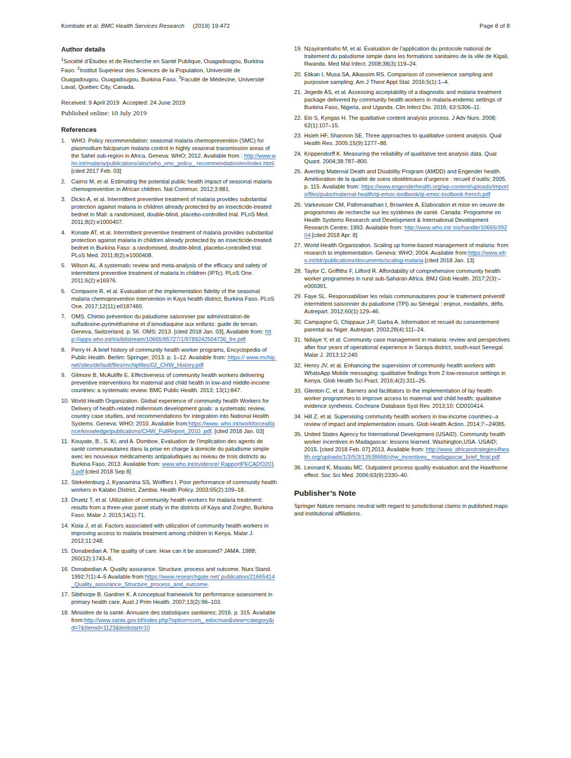Kombate et al. BMC Health Services Research (2019) 19:472
Page 8 of 8
Author details
1Société d’Études et de Recherche en Santé Publique, Ouagadougou, Burkina Faso. 2Institut Supérieur des Sciences de la Population, Université de Ouagadougou, Ouagadougou, Burkina Faso. 3Faculté de Médecine, Université Laval, Quebec City, Canada.
Received: 9 April 2019 Accepted: 24 June 2019
Published online: 10 July 2019
References
1. WHO. Policy recommendation: seasonal malaria chemoprevention (SMC) for plasmodium falciparum malaria control in highly seasonal transmission areas of the Sahel sub-region in Africa. Geneva: WHO; 2012. Available from : http://www.who.int/malaria/publications/atoz/who_smc_policy_ recommendation/en/index.html. [cited 2017 Feb. 03]
2. Cairns M, et al. Estimating the potential public health impact of seasonal malaria chemoprevention in African children. Nat Commun. 2012;3:881.
3. Dicko A, et al. Intermittent preventive treatment of malaria provides substantial protection against malaria in children already protected by an insecticide-treated bednet in Mali: a randomised, double-blind, placebo-controlled trial. PLoS Med. 2011;8(2):e1000407.
4. Konate AT, et al. Intermittent preventive treatment of malaria provides substantial protection against malaria in children already protected by an insecticide-treated bednet in Burkina Faso: a randomised, double-blind, placebo-controlled trial. PLoS Med. 2011;8(2):e1000408.
5. Wilson AL. A systematic review and meta-analysis of the efficacy and safety of intermittent preventive treatment of malaria in children (IPTc). PLoS One. 2011;6(2):e16976.
6. Compaore R, et al. Evaluation of the implementation fidelity of the seasonal malaria chemoprevention intervention in Kaya health district, Burkina Faso. PLoS One. 2017;12(11):e0187460.
7. OMS. Chimio prévention du paludisme saisonnier par administration de sulfadoxine-pyriméthamine et d’amodiaquine aux enfants: guide de terrain. Geneva, Switzerland. p. 56. OMS; 2013. [cited 2018 Jan. 03], Available from: http://apps.who.int/iris/bitstream/10665/85727/1/9789242504736_fre.pdf
8. Perry H. A brief history of community health worker programs, Encyclopedia of Public Health. Berlim: Springer; 2013. p. 1–12. Available from: https:// www.mchip.net/sites/default/files/mchipfiles/02_CHW_History.pdf
9. Gilmore B, McAuliffe E. Effectiveness of community health workers delivering preventive interventions for maternal and child health in low-and middle-income countries: a systematic review. BMC Public Health. 2013; 13(1):847.
10. World Health Organization. Global experience of community health Workers for Delivery of health-related millennium development goals: a systematic review, country case studies, and recommendations for integration into National Health Systems. Geneva: WHO; 2010. Available from:https://www. who.int/workforcealliance/knowledge/publications/CHW_FullReport_2010. pdf. [cited 2018 Jan. 03]
11. Kouyate, B., S. Ki, and A. Domboe, Evaluation de l’implication des agents de santé communautaires dans la prise en charge à domicile du paludisme simple avec les nouveaux médicaments antipaludiques au niveau de trois districts au Burkina Faso, 2013. Available from: www.who.int/evidence/ RapportPECADO2013.pdf [cited 2018 Sep 8]
12. Stekelenburg J, Kyanamina SS, Wolffers I. Poor performance of community health workers in Kalabo District, Zambia. Health Policy. 2003;65(2):109–18.
13. Druetz T, et al. Utilization of community health workers for malaria treatment: results from a three-year panel study in the districts of Kaya and Zorgho, Burkina Faso. Malar J. 2015;14(1):71.
14. Kisia J, et al. Factors associated with utilization of community health workers in improving access to malaria treatment among children in Kenya. Malar J. 2012;11:248.
15. Donabedian A. The quality of care. How can it be assessed? JAMA. 1988; 260(12):1743–8.
16. Donabedian A. Quality assurance. Structure, process and outcome. Nurs Stand. 1992;7(1):4–5 Available from:https://www.researchgate.net/ publication/21665414_Quality_assurance_Structure_process_and_outcome.
17. Sibthorpe B, Gardner K. A conceptual framework for performance assessment in primary health care. Aust J Prim Health. 2007;13(2):96–103.
18. Ministère de la santé. Annuaire des statistiques sanitaires; 2016. p. 315. Available from:http://www.sante.gov.bf/index.php?option=com_ edocman&view=category&id=7&Itemid=1123&limitstart=10
19. Nzayirambaho M, et al. Évaluation de l’application du protocole national de traitement du paludisme simple dans les formations sanitaires de la ville de Kigali, Rwanda. Med Mal Infect. 2008;38(3):119–24.
20. Etikan I, Musa SA, Alkassim RS. Comparison of convenience sampling and purposive sampling. Am J Theor Appl Stat. 2016;5(1):1–4.
21. Jegede AS, et al. Assessing acceptability of a diagnostic and malaria treatment package delivered by community health workers in malaria-endemic settings of Burkina Faso, Nigeria, and Uganda. Clin Infect Dis. 2016; 63:S306–11.
22. Elo S, Kyngas H. The qualitative content analysis process. J Adv Nurs. 2008; 62(1):107–15.
23. Hsieh HF, Shannon SE. Three approaches to qualitative content analysis. Qual Health Res. 2005;15(9):1277–88.
24. Krippendorff K. Measuring the reliability of qualitative text analysis data. Qual Quant. 2004;38:787–800.
25. Averting Maternal Death and Disability Program (AMDD) and Engender health. Amélioration de la qualité de soins obstétricaux d’urgence : recueil d’outils; 2005. p. 115. Available from: https://www.engenderhealth.org/wp-content/uploads/imports/files/pubs/maternal-health/qi-emoc-toolbook/qi-emoc-toolbook-french.pdf
26. Varkevisser CM, Pathmanathan I, Brownlee A. Elaboration et mise en oeuvre de programmes de recherche sur les systèmes de santé. Canada: Programme on Health Systems Research and Development & International Development Research Centre; 1993. Available from: http://www.who.int/ iris/handle/10665/39204.[cited 2018 Apr. 8]
27. World Health Organization. Scaling up home-based management of malaria: from research to implementation. Geneva: WHO; 2004. Available from:https://www.who.int/tdr/publications/documents/scaling-malaria.[cited 2018 Jan. 13]
28. Taylor C, Griffiths F, Lilford R. Affordability of comprehensive community health worker programmes in rural sub-Saharan Africa. BMJ Glob Health. 2017;2(3):–e000391.
29. Faye SL. Responsabiliser les relais communautaires pour le traitement préventif intermittent saisonnier du paludisme (TPI) au Sénégal : enjeux, modalités, défis. Autrepart. 2012;60(1):129–46.
30. Campagne G, Chippaux J-P, Garba A. Information et recueil du consentement parental au Niger. Autrepart. 2003;28(4):111–24.
31. Ndiaye Y, et al. Community case management in malaria: review and perspectives after four years of operational experience in Saraya district, south-east Senegal. Malar J. 2013;12:240.
32. Henry JV, et al. Enhancing the supervision of community health workers with WhatsApp Mobile messaging: qualitative findings from 2 low-resource settings in Kenya. Glob Health Sci Pract. 2016;4(2):311–25.
33. Glenton C, et al. Barriers and facilitators to the implementation of lay health worker programmes to improve access to maternal and child health: qualitative evidence synthesis. Cochrane Database Syst Rev. 2013;10: CD010414.
34. Hill Z, et al. Supervising community health workers in low-income countries--a review of impact and implementation issues. Glob Health Action. 2014;7:–24085.
35. United States Agency for International Development (USAID). Community health worker incentives in Madagascar: lessons learned. Washington,USA. USAID; 2015. [cited 2018 Feb. 07].2013. Available from: http://www. africanstrategies4health.org/uploads/1/3/5/3/13538666/chw_incentives_ madagascar_brief_final.pdf.
36. Leonard K, Masatu MC. Outpatient process quality evaluation and the Hawthorne effect. Soc Sci Med. 2006;63(9):2330–40.
Publisher’s Note
Springer Nature remains neutral with regard to jurisdictional claims in published maps and institutional affiliations.